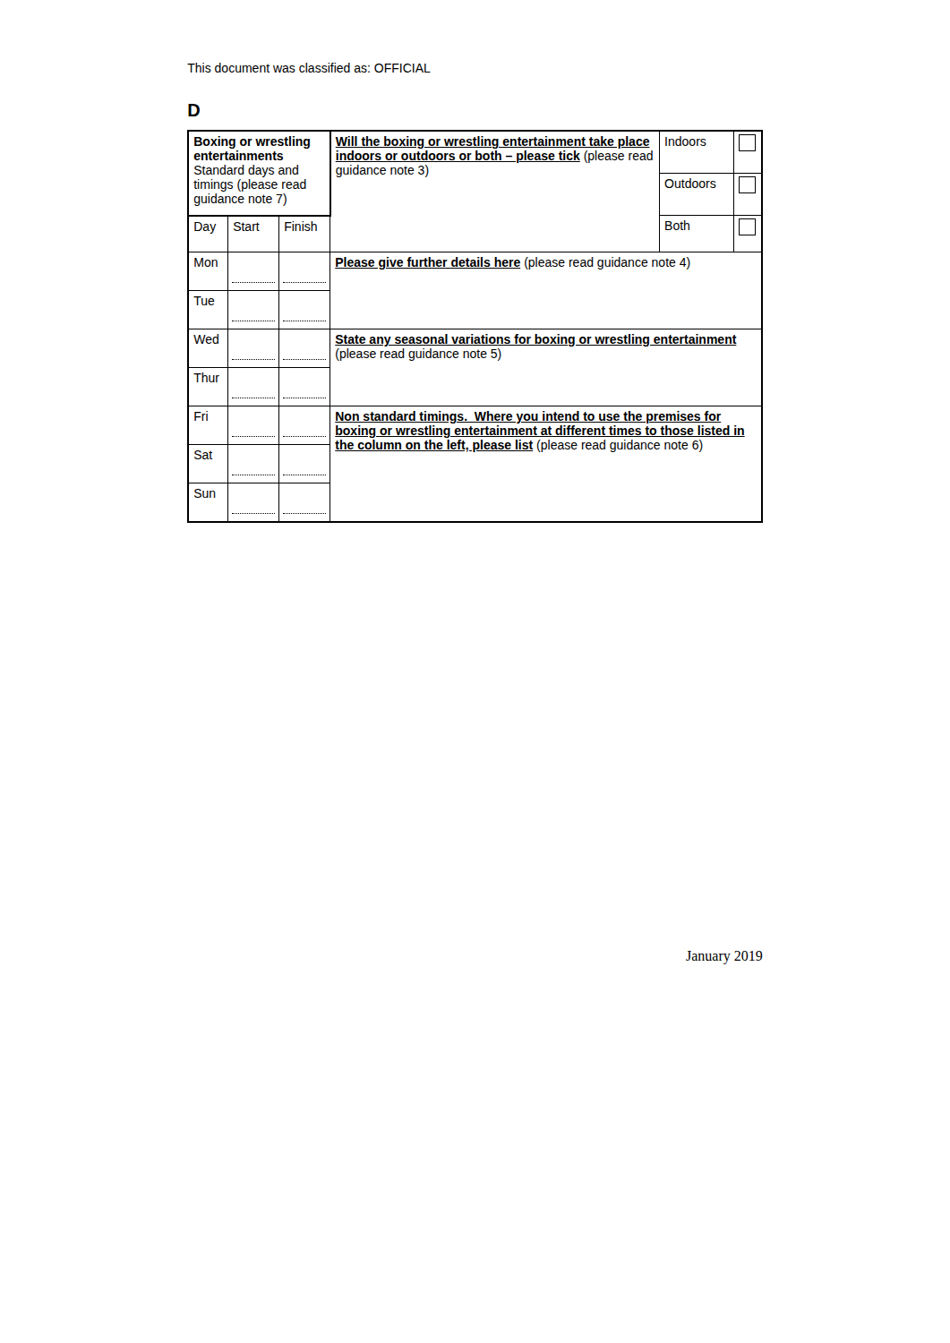This document was classified as: OFFICIAL
D
| Boxing or wrestling entertainments Standard days and timings (please read guidance note 7) | Will the boxing or wrestling entertainment take place indoors or outdoors or both – please tick (please read guidance note 3) | Indoors | |
| Outdoors | |
| Day | Start | Finish | Both | |
| Mon | | | Please give further details here (please read guidance note 4) |
| Tue | | |
| Wed | | | State any seasonal variations for boxing or wrestling entertainment (please read guidance note 5) |
| Thur | | |
| Fri | | | Non standard timings. Where you intend to use the premises for boxing or wrestling entertainment at different times to those listed in the column on the left, please list (please read guidance note 6) |
| Sat | | |
| Sun | | |
January 2019